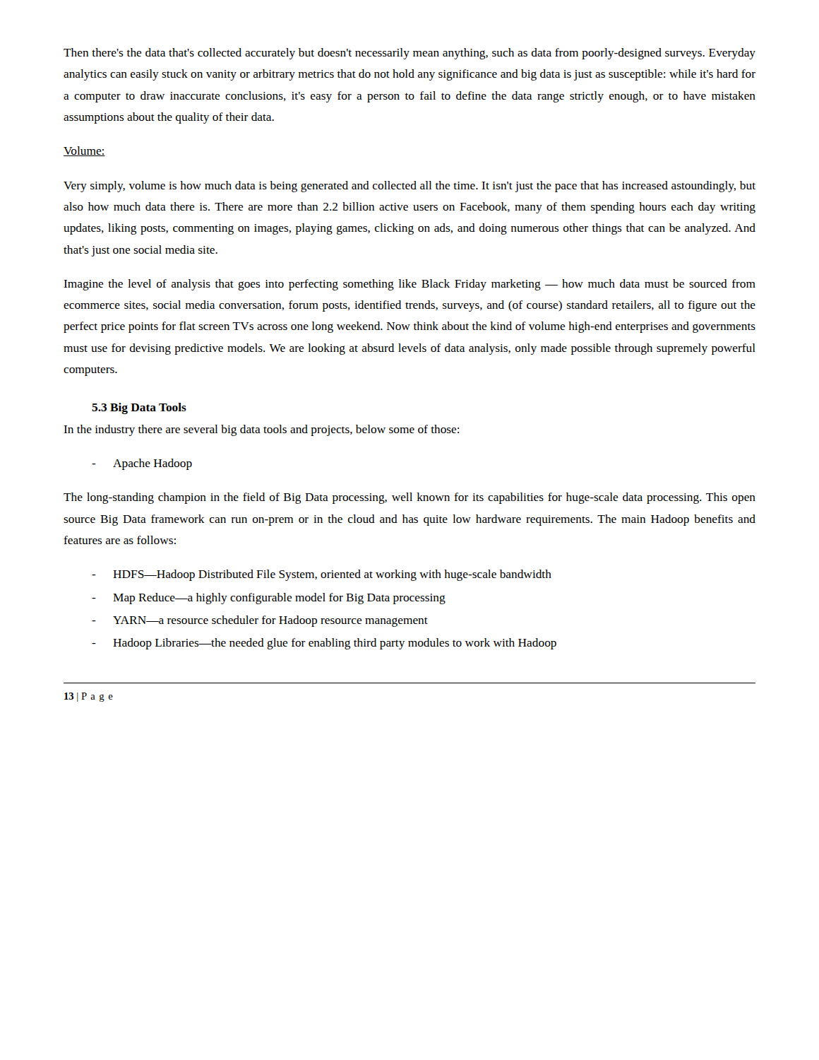Then there's the data that's collected accurately but doesn't necessarily mean anything, such as data from poorly-designed surveys. Everyday analytics can easily stuck on vanity or arbitrary metrics that do not hold any significance and big data is just as susceptible: while it's hard for a computer to draw inaccurate conclusions, it's easy for a person to fail to define the data range strictly enough, or to have mistaken assumptions about the quality of their data.
Volume:
Very simply, volume is how much data is being generated and collected all the time. It isn't just the pace that has increased astoundingly, but also how much data there is. There are more than 2.2 billion active users on Facebook, many of them spending hours each day writing updates, liking posts, commenting on images, playing games, clicking on ads, and doing numerous other things that can be analyzed. And that's just one social media site.
Imagine the level of analysis that goes into perfecting something like Black Friday marketing — how much data must be sourced from ecommerce sites, social media conversation, forum posts, identified trends, surveys, and (of course) standard retailers, all to figure out the perfect price points for flat screen TVs across one long weekend. Now think about the kind of volume high-end enterprises and governments must use for devising predictive models. We are looking at absurd levels of data analysis, only made possible through supremely powerful computers.
5.3 Big Data Tools
In the industry there are several big data tools and projects, below some of those:
Apache Hadoop
The long-standing champion in the field of Big Data processing, well known for its capabilities for huge-scale data processing. This open source Big Data framework can run on-prem or in the cloud and has quite low hardware requirements. The main Hadoop benefits and features are as follows:
HDFS—Hadoop Distributed File System, oriented at working with huge-scale bandwidth
Map Reduce—a highly configurable model for Big Data processing
YARN—a resource scheduler for Hadoop resource management
Hadoop Libraries—the needed glue for enabling third party modules to work with Hadoop
13 | P a g e